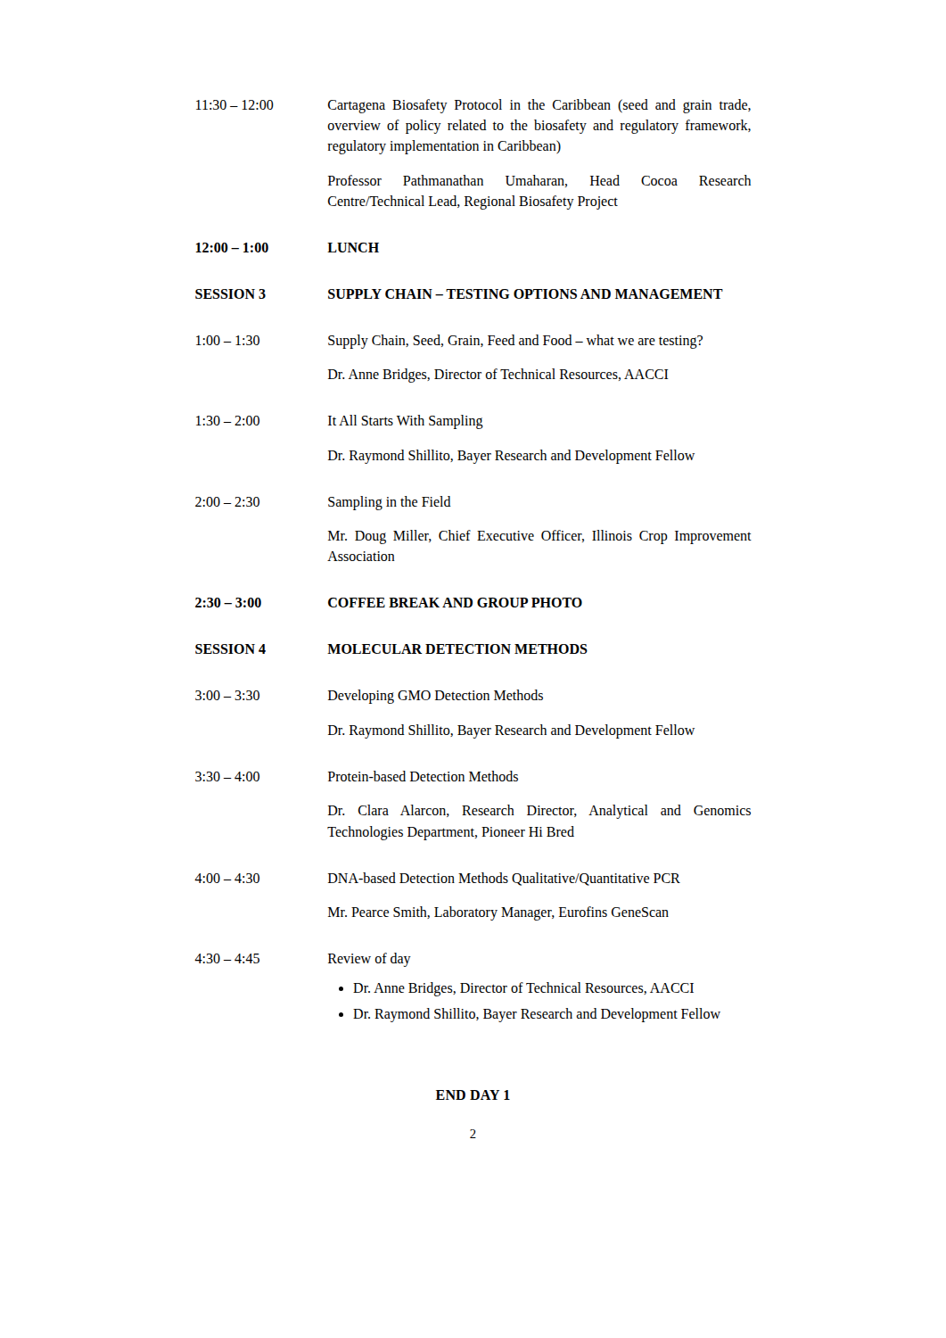| 11:30 – 12:00 | Cartagena Biosafety Protocol in the Caribbean (seed and grain trade, overview of policy related to the biosafety and regulatory framework, regulatory implementation in Caribbean) Professor Pathmanathan Umaharan, Head Cocoa Research Centre/Technical Lead, Regional Biosafety Project |
| 12:00 – 1:00 | LUNCH |
| SESSION 3 | SUPPLY CHAIN – TESTING OPTIONS AND MANAGEMENT |
| 1:00 – 1:30 | Supply Chain, Seed, Grain, Feed and Food – what we are testing? Dr. Anne Bridges, Director of Technical Resources, AACCI |
| 1:30 – 2:00 | It All Starts With Sampling Dr. Raymond Shillito, Bayer Research and Development Fellow |
| 2:00 – 2:30 | Sampling in the Field Mr. Doug Miller, Chief Executive Officer, Illinois Crop Improvement Association |
| 2:30 – 3:00 | COFFEE BREAK AND GROUP PHOTO |
| SESSION 4 | MOLECULAR DETECTION METHODS |
| 3:00 – 3:30 | Developing GMO Detection Methods Dr. Raymond Shillito, Bayer Research and Development Fellow |
| 3:30 – 4:00 | Protein-based Detection Methods Dr. Clara Alarcon, Research Director, Analytical and Genomics Technologies Department, Pioneer Hi Bred |
| 4:00 – 4:30 | DNA-based Detection Methods Qualitative/Quantitative PCR Mr. Pearce Smith, Laboratory Manager, Eurofins GeneScan |
| 4:30 – 4:45 | Review of day Dr. Anne Bridges, Director of Technical Resources, AACCI Dr. Raymond Shillito, Bayer Research and Development Fellow |
END DAY 1
2